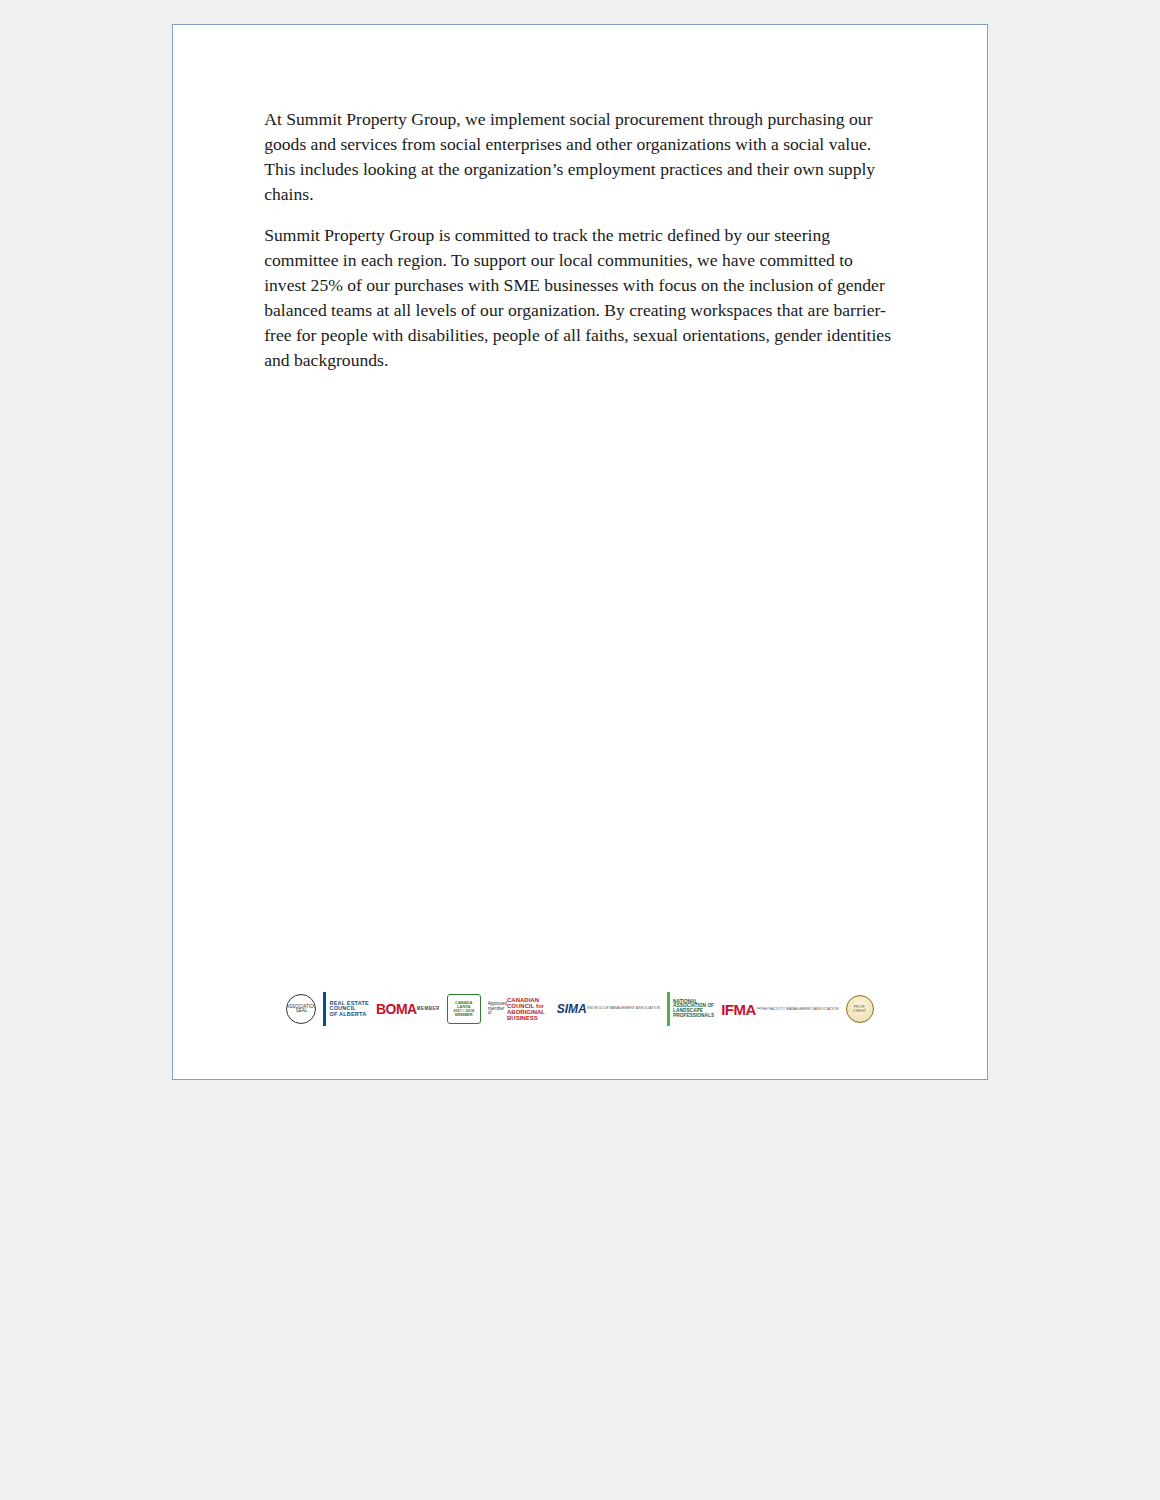At Summit Property Group, we implement social procurement through purchasing our goods and services from social enterprises and other organizations with a social value. This includes looking at the organization’s employment practices and their own supply chains.
Summit Property Group is committed to track the metric defined by our steering committee in each region. To support our local communities, we have committed to invest 25% of our purchases with SME businesses with focus on the inclusion of gender balanced teams at all levels of our organization. By creating workspaces that are barrier-free for people with disabilities, people of all faiths, sexual orientations, gender identities and backgrounds.
ASSOCIATION
SEAL
REAL ESTATE
COUNCIL
OF ALBERTA
BOMAMEMBER
CANADA
LANTA
2017 / 2018
MEMBER
Approved member ofCANADIAN COUNCIL for ABORIGINAL BUSINESS
SIMASNOW & ICE MANAGEMENT ASSOCIATION
NATIONAL
ASSOCIATION OF
LANDSCAPE
PROFESSIONALS
IFMA™THE FACILITY MANAGEMENT ASSOCIATION
PROF.
CREST